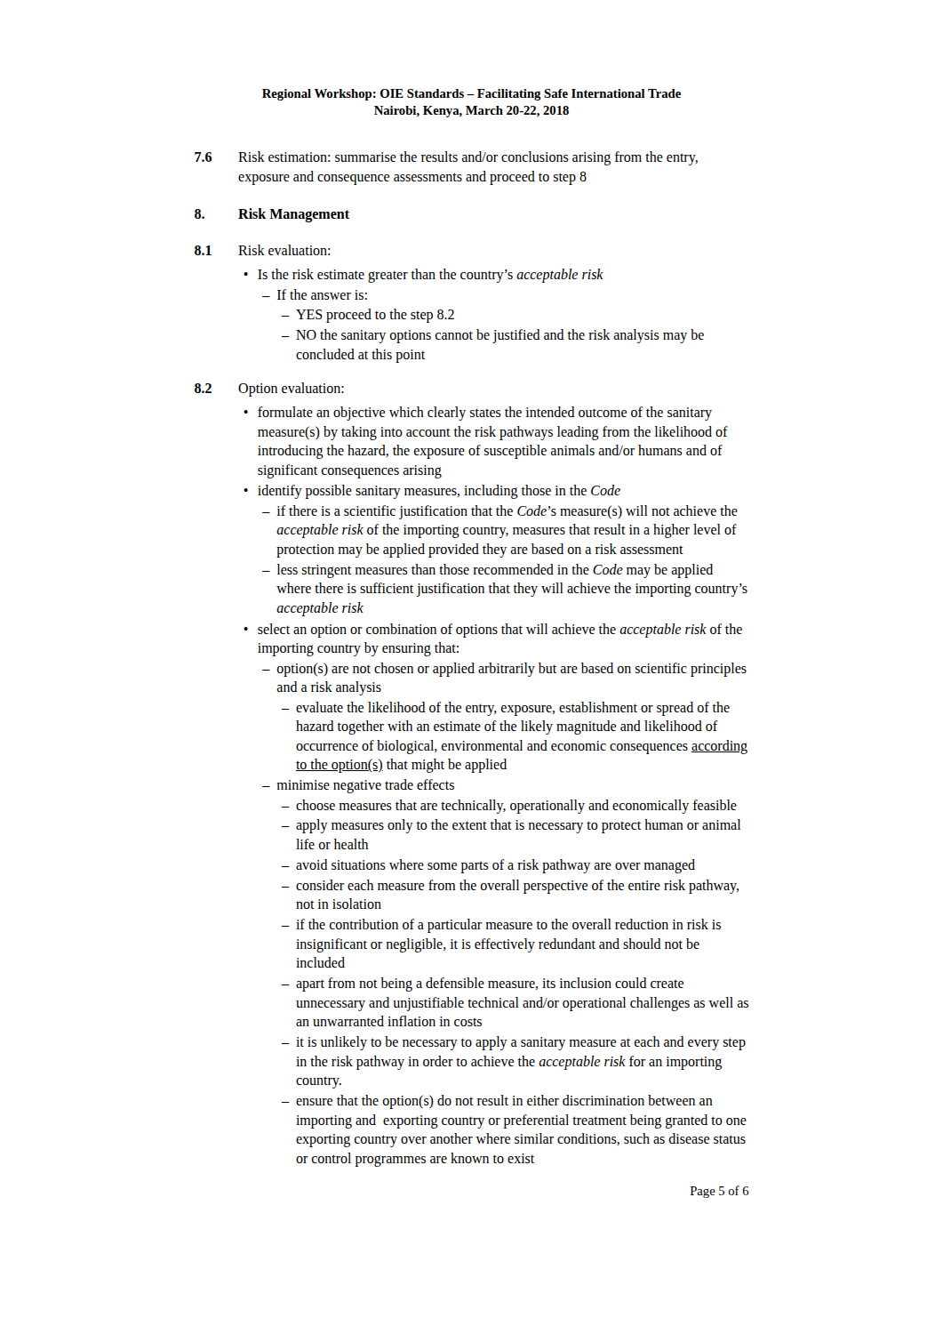Regional Workshop: OIE Standards – Facilitating Safe International Trade
Nairobi, Kenya, March 20-22, 2018
7.6
Risk estimation: summarise the results and/or conclusions arising from the entry, exposure and consequence assessments and proceed to step 8
8.
Risk Management
8.1
Risk evaluation:
Is the risk estimate greater than the country’s acceptable risk
If the answer is:
YES proceed to the step 8.2
NO the sanitary options cannot be justified and the risk analysis may be concluded at this point
8.2
Option evaluation:
formulate an objective which clearly states the intended outcome of the sanitary measure(s) by taking into account the risk pathways leading from the likelihood of introducing the hazard, the exposure of susceptible animals and/or humans and of significant consequences arising
identify possible sanitary measures, including those in the Code
if there is a scientific justification that the Code’s measure(s) will not achieve the acceptable risk of the importing country, measures that result in a higher level of protection may be applied provided they are based on a risk assessment
less stringent measures than those recommended in the Code may be applied where there is sufficient justification that they will achieve the importing country’s acceptable risk
select an option or combination of options that will achieve the acceptable risk of the importing country by ensuring that:
option(s) are not chosen or applied arbitrarily but are based on scientific principles and a risk analysis
evaluate the likelihood of the entry, exposure, establishment or spread of the hazard together with an estimate of the likely magnitude and likelihood of occurrence of biological, environmental and economic consequences according to the option(s) that might be applied
minimise negative trade effects
choose measures that are technically, operationally and economically feasible
apply measures only to the extent that is necessary to protect human or animal life or health
avoid situations where some parts of a risk pathway are over managed
consider each measure from the overall perspective of the entire risk pathway, not in isolation
if the contribution of a particular measure to the overall reduction in risk is insignificant or negligible, it is effectively redundant and should not be included
apart from not being a defensible measure, its inclusion could create unnecessary and unjustifiable technical and/or operational challenges as well as an unwarranted inflation in costs
it is unlikely to be necessary to apply a sanitary measure at each and every step in the risk pathway in order to achieve the acceptable risk for an importing country.
ensure that the option(s) do not result in either discrimination between an importing and exporting country or preferential treatment being granted to one exporting country over another where similar conditions, such as disease status or control programmes are known to exist
Page 5 of 6